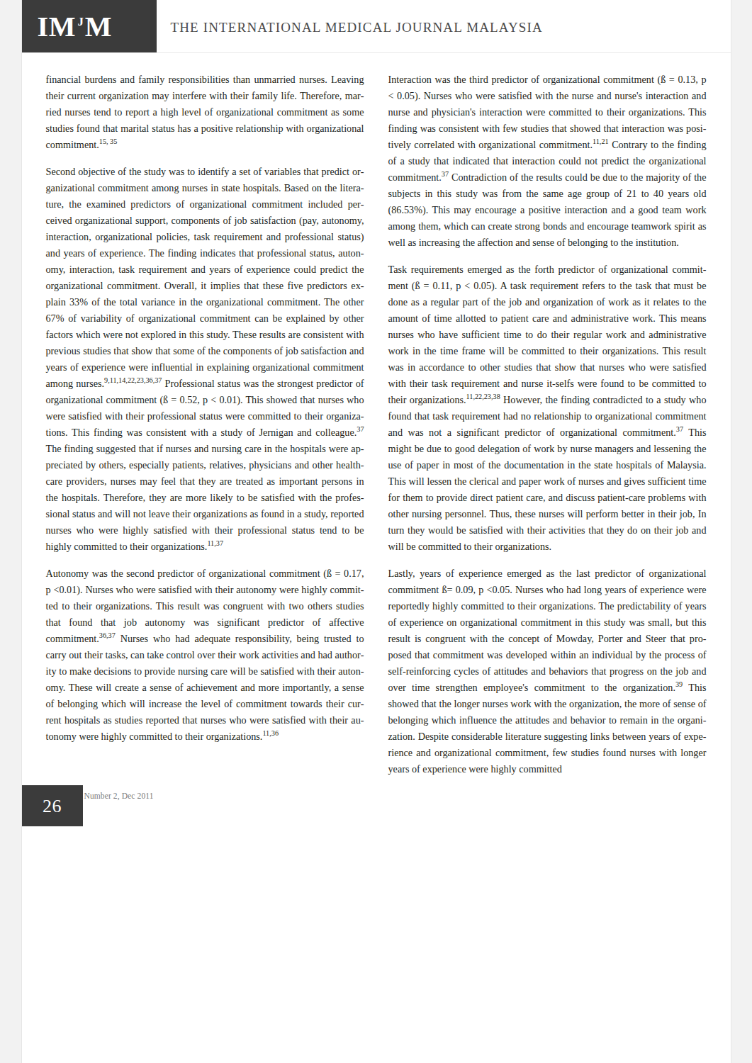IMJM
The International Medical Journal Malaysia
financial burdens and family responsibilities than unmarried nurses. Leaving their current organization may interfere with their family life. Therefore, married nurses tend to report a high level of organizational commitment as some studies found that marital status has a positive relationship with organizational commitment.15, 35
Second objective of the study was to identify a set of variables that predict organizational commitment among nurses in state hospitals. Based on the literature, the examined predictors of organizational commitment included perceived organizational support, components of job satisfaction (pay, autonomy, interaction, organizational policies, task requirement and professional status) and years of experience. The finding indicates that professional status, autonomy, interaction, task requirement and years of experience could predict the organizational commitment. Overall, it implies that these five predictors explain 33% of the total variance in the organizational commitment. The other 67% of variability of organizational commitment can be explained by other factors which were not explored in this study. These results are consistent with previous studies that show that some of the components of job satisfaction and years of experience were influential in explaining organizational commitment among nurses.9,11,14,22,23,36,37 Professional status was the strongest predictor of organizational commitment (ß = 0.52, p < 0.01). This showed that nurses who were satisfied with their professional status were committed to their organizations. This finding was consistent with a study of Jernigan and colleague.37 The finding suggested that if nurses and nursing care in the hospitals were appreciated by others, especially patients, relatives, physicians and other healthcare providers, nurses may feel that they are treated as important persons in the hospitals. Therefore, they are more likely to be satisfied with the professional status and will not leave their organizations as found in a study, reported nurses who were highly satisfied with their professional status tend to be highly committed to their organizations.11,37
Autonomy was the second predictor of organizational commitment (ß = 0.17, p <0.01). Nurses who were satisfied with their autonomy were highly committed to their organizations. This result was congruent with two others studies that found that job autonomy was significant predictor of affective commitment.36,37 Nurses who had adequate responsibility, being trusted to carry out their tasks, can take control over their work activities and had authority to make decisions to provide nursing care will be satisfied with their autonomy. These will create a sense of achievement and more importantly, a sense of belonging which will increase the level of commitment towards their current hospitals as studies reported that nurses who were satisfied with their autonomy were highly committed to their organizations.11,36
Interaction was the third predictor of organizational commitment (ß = 0.13, p < 0.05). Nurses who were satisfied with the nurse and nurse's interaction and nurse and physician's interaction were committed to their organizations. This finding was consistent with few studies that showed that interaction was positively correlated with organizational commitment.11,21 Contrary to the finding of a study that indicated that interaction could not predict the organizational commitment.37 Contradiction of the results could be due to the majority of the subjects in this study was from the same age group of 21 to 40 years old (86.53%). This may encourage a positive interaction and a good team work among them, which can create strong bonds and encourage teamwork spirit as well as increasing the affection and sense of belonging to the institution.
Task requirements emerged as the forth predictor of organizational commitment (ß = 0.11, p < 0.05). A task requirement refers to the task that must be done as a regular part of the job and organization of work as it relates to the amount of time allotted to patient care and administrative work. This means nurses who have sufficient time to do their regular work and administrative work in the time frame will be committed to their organizations. This result was in accordance to other studies that show that nurses who were satisfied with their task requirement and nurse it-selfs were found to be committed to their organizations.11,22,23,38 However, the finding contradicted to a study who found that task requirement had no relationship to organizational commitment and was not a significant predictor of organizational commitment.37 This might be due to good delegation of work by nurse managers and lessening the use of paper in most of the documentation in the state hospitals of Malaysia. This will lessen the clerical and paper work of nurses and gives sufficient time for them to provide direct patient care, and discuss patient-care problems with other nursing personnel. Thus, these nurses will perform better in their job, In turn they would be satisfied with their activities that they do on their job and will be committed to their organizations.
Lastly, years of experience emerged as the last predictor of organizational commitment ß= 0.09, p <0.05. Nurses who had long years of experience were reportedly highly committed to their organizations. The predictability of years of experience on organizational commitment in this study was small, but this result is congruent with the concept of Mowday, Porter and Steer that proposed that commitment was developed within an individual by the process of self-reinforcing cycles of attitudes and behaviors that progress on the job and over time strengthen employee's commitment to the organization.39 This showed that the longer nurses work with the organization, the more of sense of belonging which influence the attitudes and behavior to remain in the organization. Despite considerable literature suggesting links between years of experience and organizational commitment, few studies found nurses with longer years of experience were highly committed
Volume 10 Number 2, Dec 2011
26